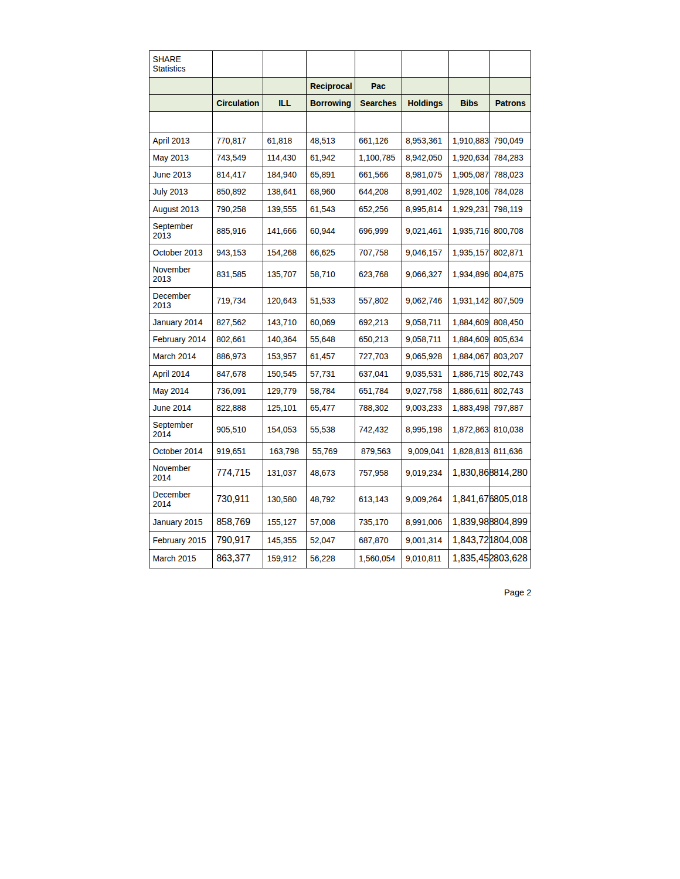| SHARE Statistics | | | | | | | |
| | | | Reciprocal | Pac | | | |
| | Circulation | ILL | Borrowing | Searches | Holdings | Bibs | Patrons |
| April 2013 | 770,817 | 61,818 | 48,513 | 661,126 | 8,953,361 | 1,910,883 | 790,049 |
| May 2013 | 743,549 | 114,430 | 61,942 | 1,100,785 | 8,942,050 | 1,920,634 | 784,283 |
| June 2013 | 814,417 | 184,940 | 65,891 | 661,566 | 8,981,075 | 1,905,087 | 788,023 |
| July 2013 | 850,892 | 138,641 | 68,960 | 644,208 | 8,991,402 | 1,928,106 | 784,028 |
| August 2013 | 790,258 | 139,555 | 61,543 | 652,256 | 8,995,814 | 1,929,231 | 798,119 |
| September 2013 | 885,916 | 141,666 | 60,944 | 696,999 | 9,021,461 | 1,935,716 | 800,708 |
| October 2013 | 943,153 | 154,268 | 66,625 | 707,758 | 9,046,157 | 1,935,157 | 802,871 |
| November 2013 | 831,585 | 135,707 | 58,710 | 623,768 | 9,066,327 | 1,934,896 | 804,875 |
| December 2013 | 719,734 | 120,643 | 51,533 | 557,802 | 9,062,746 | 1,931,142 | 807,509 |
| January 2014 | 827,562 | 143,710 | 60,069 | 692,213 | 9,058,711 | 1,884,609 | 808,450 |
| February 2014 | 802,661 | 140,364 | 55,648 | 650,213 | 9,058,711 | 1,884,609 | 805,634 |
| March 2014 | 886,973 | 153,957 | 61,457 | 727,703 | 9,065,928 | 1,884,067 | 803,207 |
| April 2014 | 847,678 | 150,545 | 57,731 | 637,041 | 9,035,531 | 1,886,715 | 802,743 |
| May 2014 | 736,091 | 129,779 | 58,784 | 651,784 | 9,027,758 | 1,886,611 | 802,743 |
| June 2014 | 822,888 | 125,101 | 65,477 | 788,302 | 9,003,233 | 1,883,498 | 797,887 |
| September 2014 | 905,510 | 154,053 | 55,538 | 742,432 | 8,995,198 | 1,872,863 | 810,038 |
| October 2014 | 919,651 | 163,798 | 55,769 | 879,563 | 9,009,041 | 1,828,813 | 811,636 |
| November 2014 | 774,715 | 131,037 | 48,673 | 757,958 | 9,019,234 | 1,830,868 | 814,280 |
| December 2014 | 730,911 | 130,580 | 48,792 | 613,143 | 9,009,264 | 1,841,676 | 805,018 |
| January 2015 | 858,769 | 155,127 | 57,008 | 735,170 | 8,991,006 | 1,839,988 | 804,899 |
| February 2015 | 790,917 | 145,355 | 52,047 | 687,870 | 9,001,314 | 1,843,721 | 804,008 |
| March 2015 | 863,377 | 159,912 | 56,228 | 1,560,054 | 9,010,811 | 1,835,452 | 803,628 |
Page 2